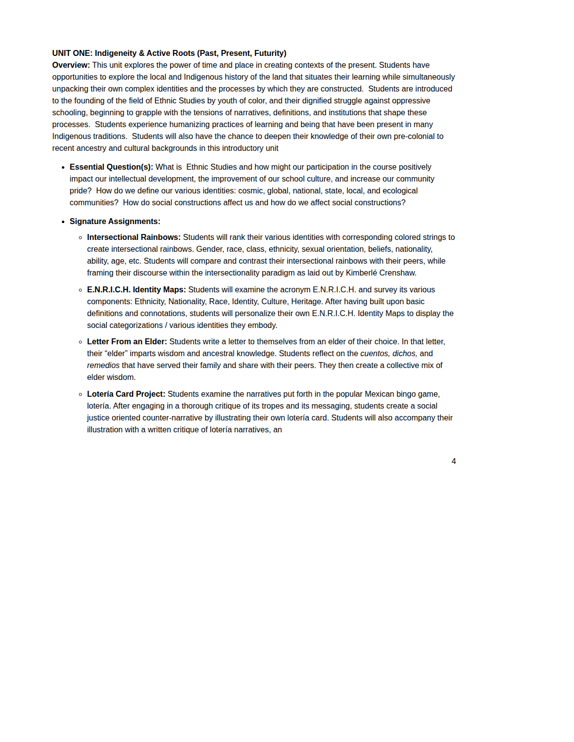UNIT ONE: Indigeneity & Active Roots (Past, Present, Futurity)
Overview: This unit explores the power of time and place in creating contexts of the present. Students have opportunities to explore the local and Indigenous history of the land that situates their learning while simultaneously unpacking their own complex identities and the processes by which they are constructed. Students are introduced to the founding of the field of Ethnic Studies by youth of color, and their dignified struggle against oppressive schooling, beginning to grapple with the tensions of narratives, definitions, and institutions that shape these processes. Students experience humanizing practices of learning and being that have been present in many Indigenous traditions. Students will also have the chance to deepen their knowledge of their own pre-colonial to recent ancestry and cultural backgrounds in this introductory unit
Essential Question(s): What is Ethnic Studies and how might our participation in the course positively impact our intellectual development, the improvement of our school culture, and increase our community pride? How do we define our various identities: cosmic, global, national, state, local, and ecological communities? How do social constructions affect us and how do we affect social constructions?
Signature Assignments:
Intersectional Rainbows: Students will rank their various identities with corresponding colored strings to create intersectional rainbows. Gender, race, class, ethnicity, sexual orientation, beliefs, nationality, ability, age, etc. Students will compare and contrast their intersectional rainbows with their peers, while framing their discourse within the intersectionality paradigm as laid out by Kimberlé Crenshaw.
E.N.R.I.C.H. Identity Maps: Students will examine the acronym E.N.R.I.C.H. and survey its various components: Ethnicity, Nationality, Race, Identity, Culture, Heritage. After having built upon basic definitions and connotations, students will personalize their own E.N.R.I.C.H. Identity Maps to display the social categorizations / various identities they embody.
Letter From an Elder: Students write a letter to themselves from an elder of their choice. In that letter, their “elder” imparts wisdom and ancestral knowledge. Students reflect on the cuentos, dichos, and remedios that have served their family and share with their peers. They then create a collective mix of elder wisdom.
Lotería Card Project: Students examine the narratives put forth in the popular Mexican bingo game, lotería. After engaging in a thorough critique of its tropes and its messaging, students create a social justice oriented counter-narrative by illustrating their own lotería card. Students will also accompany their illustration with a written critique of lotería narratives, an
4